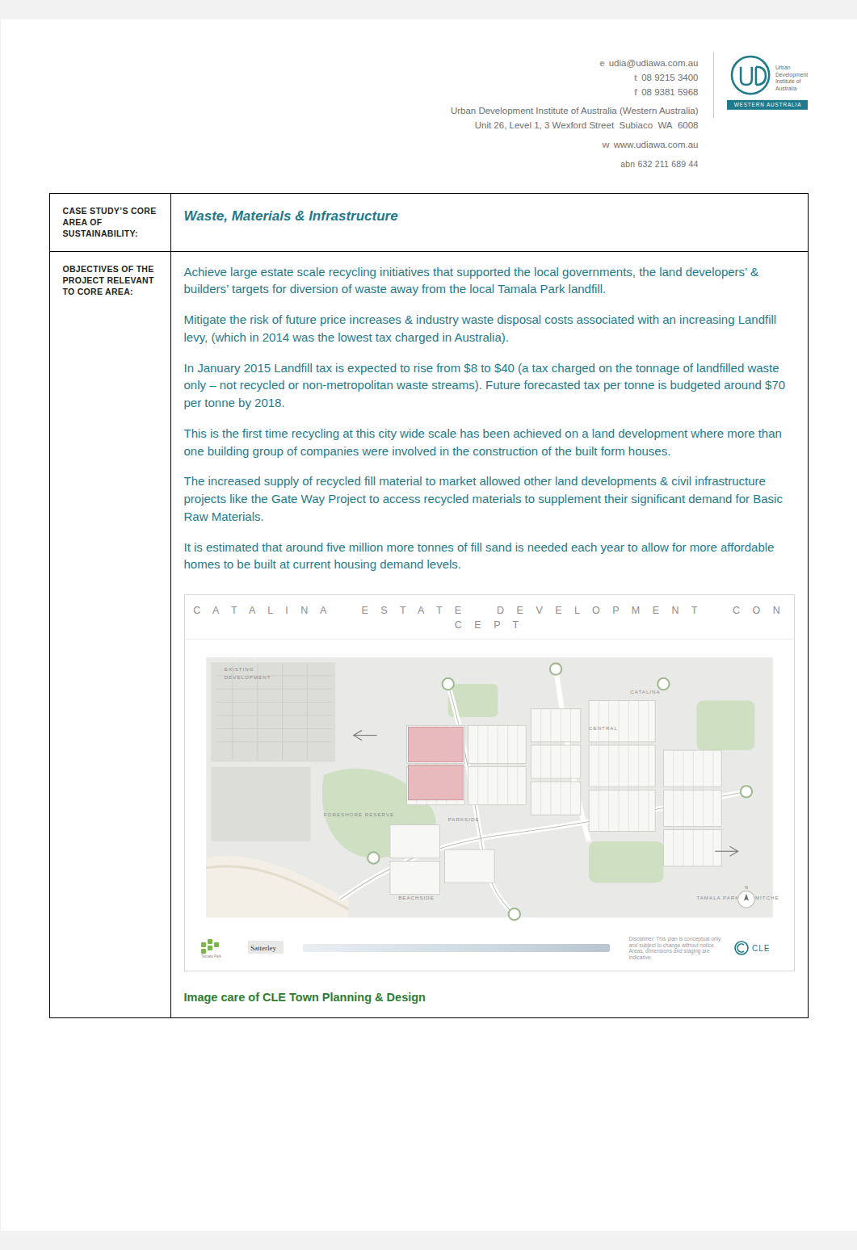e udia@udiawa.com.au
t 08 9215 3400
f 08 9381 5968
Urban Development Institute of Australia (Western Australia)
Unit 26, Level 1, 3 Wexford Street Subiaco WA 6008
w www.udiawa.com.au
abn 632 211 689 44
Urban Development Institute of Australia WESTERN AUSTRALIA
| Case Study’s core area of sustainability: | Waste, Materials & Infrastructure |
| Objectives of the project relevant to core area: | Achieve large estate scale recycling initiatives that supported the local governments, the land developers’ & builders’ targets for diversion of waste away from the local Tamala Park landfill. Mitigate the risk of future price increases & industry waste disposal costs associated with an increasing Landfill levy, (which in 2014 was the lowest tax charged in Australia). In January 2015 Landfill tax is expected to rise from $8 to $40 (a tax charged on the tonnage of landfilled waste only – not recycled or non-metropolitan waste streams). Future forecasted tax per tonne is budgeted around $70 per tonne by 2018. This is the first time recycling at this city wide scale has been achieved on a land development where more than one building group of companies were involved in the construction of the built form houses. The increased supply of recycled fill material to market allowed other land developments & civil infrastructure projects like the Gate Way Project to access recycled materials to supplement their significant demand for Basic Raw Materials. It is estimated that around five million more tonnes of fill sand is needed each year to allow for more affordable homes to be built at current housing demand levels. C A T A L I N A E S T A T E D E V E L O P M E N T C O N C E P T CATALINA CENTRAL PARKSIDE FORESHORE RESERVE BEACHSIDE TAMALA PARK RD (MITCHELL FWY) EXISTING DEVELOPMENT N Tamala Park Satterley Disclaimer: This plan is conceptual only and subject to change without notice. Areas, dimensions and staging are indicative. CLE Image care of CLE Town Planning & Design |